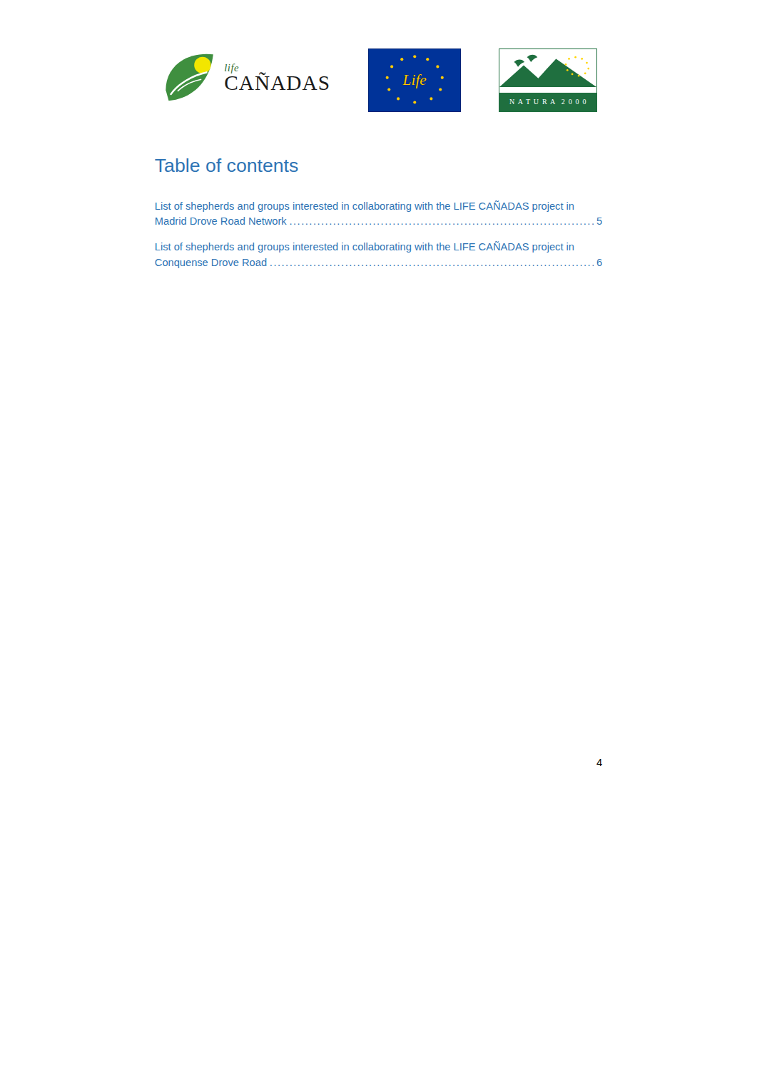life
CAÑADAS
Life
N A T U R A 2 0 0 0
Table of contents
List of shepherds and groups interested in collaborating with the LIFE CAÑADAS project in Madrid Drove Road Network ................................................................................................................. 5
List of shepherds and groups interested in collaborating with the LIFE CAÑADAS project in Conquense Drove Road ....................................................................................................................... 6
4